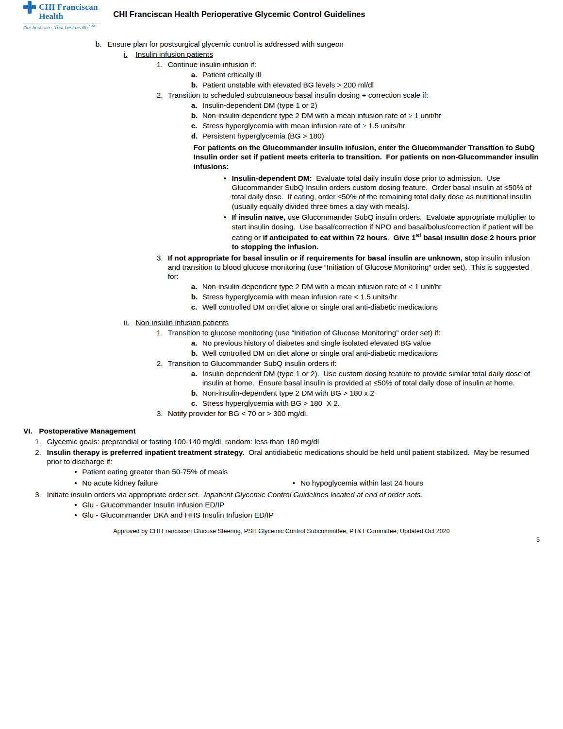CHI Franciscan
Health
Our best care. Your best health.SM
CHI Franciscan Health Perioperative Glycemic Control Guidelines
b. Ensure plan for postsurgical glycemic control is addressed with surgeon
i. Insulin infusion patients
1. Continue insulin infusion if:
a. Patient critically ill
b. Patient unstable with elevated BG levels > 200 ml/dl
2. Transition to scheduled subcutaneous basal insulin dosing + correction scale if:
a. Insulin-dependent DM (type 1 or 2)
b. Non-insulin-dependent type 2 DM with a mean infusion rate of ≥ 1 unit/hr
c. Stress hyperglycemia with mean infusion rate of ≥ 1.5 units/hr
d. Persistent hyperglycemia (BG > 180)
For patients on the Glucommander insulin infusion, enter the Glucommander Transition to SubQ Insulin order set if patient meets criteria to transition. For patients on non-Glucommander insulin infusions:
Insulin-dependent DM: Evaluate total daily insulin dose prior to admission. Use Glucommander SubQ Insulin orders custom dosing feature. Order basal insulin at ≤50% of total daily dose. If eating, order ≤50% of the remaining total daily dose as nutritional insulin (usually equally divided three times a day with meals).
If insulin naïve, use Glucommander SubQ insulin orders. Evaluate appropriate multiplier to start insulin dosing. Use basal/correction if NPO and basal/bolus/correction if patient will be eating or if anticipated to eat within 72 hours. Give 1st basal insulin dose 2 hours prior to stopping the infusion.
3. If not appropriate for basal insulin or if requirements for basal insulin are unknown, stop insulin infusion and transition to blood glucose monitoring (use “Initiation of Glucose Monitoring” order set). This is suggested for:
a. Non-insulin-dependent type 2 DM with a mean infusion rate of < 1 unit/hr
b. Stress hyperglycemia with mean infusion rate < 1.5 units/hr
c. Well controlled DM on diet alone or single oral anti-diabetic medications
ii. Non-insulin infusion patients
1. Transition to glucose monitoring (use “Initiation of Glucose Monitoring” order set) if:
a. No previous history of diabetes and single isolated elevated BG value
b. Well controlled DM on diet alone or single oral anti-diabetic medications
2. Transition to Glucommander SubQ insulin orders if:
a. Insulin-dependent DM (type 1 or 2). Use custom dosing feature to provide similar total daily dose of insulin at home. Ensure basal insulin is provided at ≤50% of total daily dose of insulin at home.
b. Non-insulin-dependent type 2 DM with BG > 180 x 2
c. Stress hyperglycemia with BG > 180 X 2.
3. Notify provider for BG < 70 or > 300 mg/dl.
VI. Postoperative Management
1. Glycemic goals: preprandial or fasting 100-140 mg/dl, random: less than 180 mg/dl
2. Insulin therapy is preferred inpatient treatment strategy. Oral antidiabetic medications should be held until patient stabilized. May be resumed prior to discharge if:
Patient eating greater than 50-75% of meals
No acute kidney failure
No hypoglycemia within last 24 hours
3. Initiate insulin orders via appropriate order set. Inpatient Glycemic Control Guidelines located at end of order sets.
Glu - Glucommander Insulin Infusion ED/IP
Glu - Glucommander DKA and HHS Insulin Infusion ED/IP
Approved by CHI Franciscan Glucose Steering, PSH Glycemic Control Subcommittee, PT&T Committee; Updated Oct 2020
5